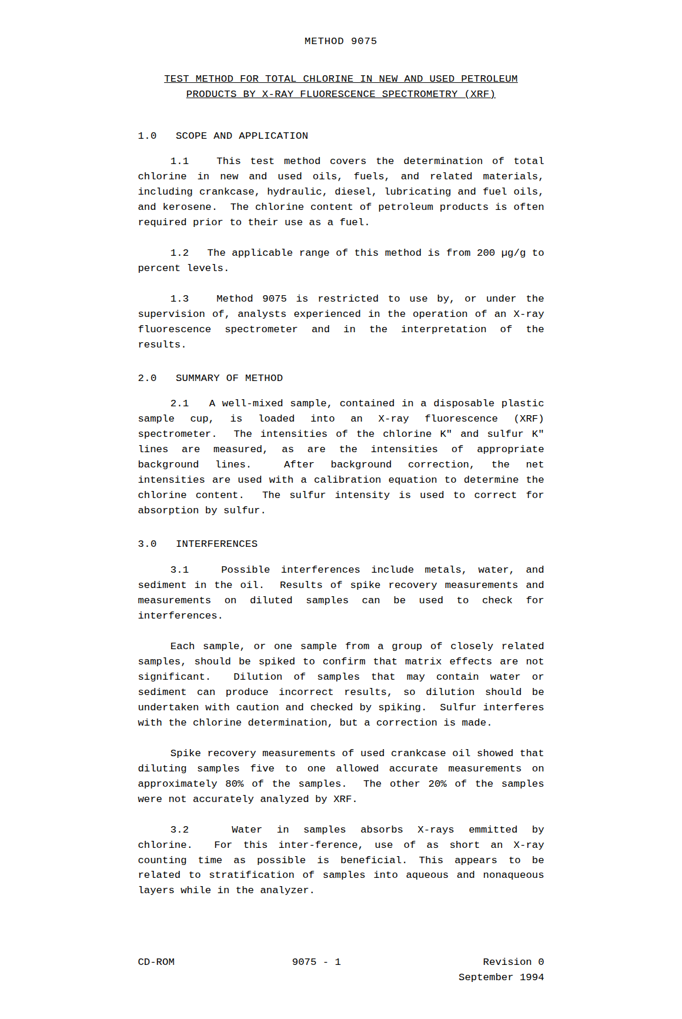METHOD 9075
TEST METHOD FOR TOTAL CHLORINE IN NEW AND USED PETROLEUM PRODUCTS BY X-RAY FLUORESCENCE SPECTROMETRY (XRF)
1.0 SCOPE AND APPLICATION
1.1 This test method covers the determination of total chlorine in new and used oils, fuels, and related materials, including crankcase, hydraulic, diesel, lubricating and fuel oils, and kerosene. The chlorine content of petroleum products is often required prior to their use as a fuel.
1.2 The applicable range of this method is from 200 µg/g to percent levels.
1.3 Method 9075 is restricted to use by, or under the supervision of, analysts experienced in the operation of an X-ray fluorescence spectrometer and in the interpretation of the results.
2.0 SUMMARY OF METHOD
2.1 A well-mixed sample, contained in a disposable plastic sample cup, is loaded into an X-ray fluorescence (XRF) spectrometer. The intensities of the chlorine K" and sulfur K" lines are measured, as are the intensities of appropriate background lines. After background correction, the net intensities are used with a calibration equation to determine the chlorine content. The sulfur intensity is used to correct for absorption by sulfur.
3.0 INTERFERENCES
3.1 Possible interferences include metals, water, and sediment in the oil. Results of spike recovery measurements and measurements on diluted samples can be used to check for interferences.
Each sample, or one sample from a group of closely related samples, should be spiked to confirm that matrix effects are not significant. Dilution of samples that may contain water or sediment can produce incorrect results, so dilution should be undertaken with caution and checked by spiking. Sulfur interferes with the chlorine determination, but a correction is made.
Spike recovery measurements of used crankcase oil showed that diluting samples five to one allowed accurate measurements on approximately 80% of the samples. The other 20% of the samples were not accurately analyzed by XRF.
3.2 Water in samples absorbs X-rays emmitted by chlorine. For this inter-ference, use of as short an X-ray counting time as possible is beneficial. This appears to be related to stratification of samples into aqueous and nonaqueous layers while in the analyzer.
CD-ROM
9075 - 1
Revision 0
September 1994